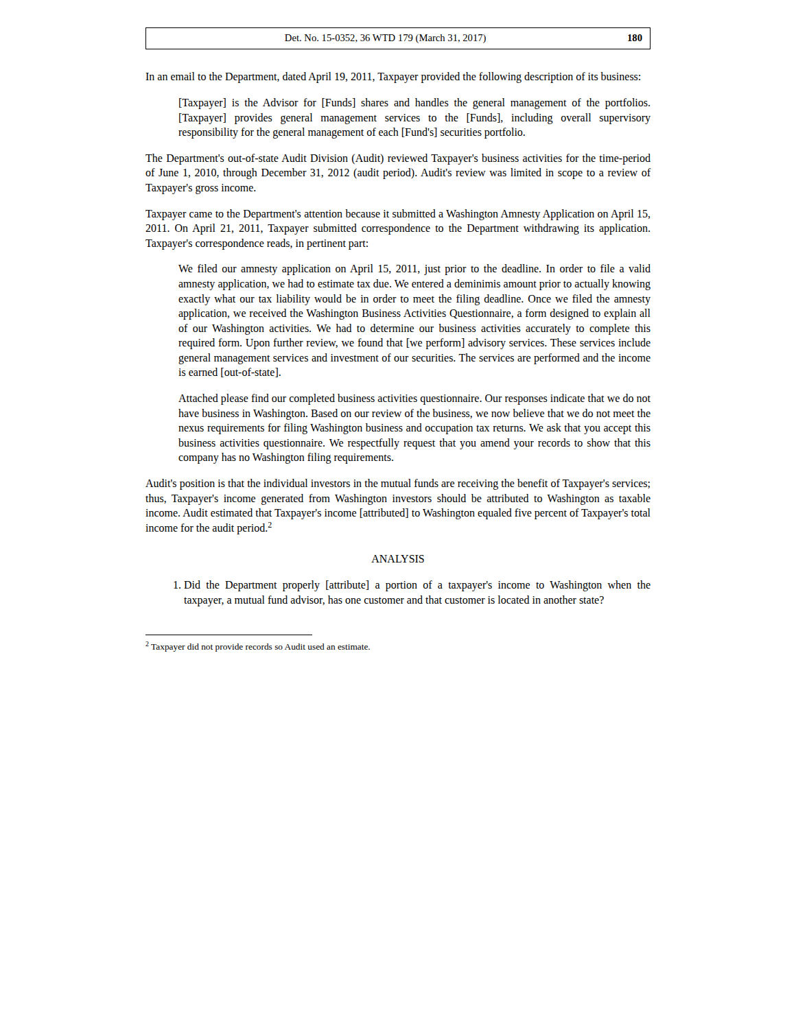Det. No. 15-0352, 36 WTD 179 (March 31, 2017) 180
In an email to the Department, dated April 19, 2011, Taxpayer provided the following description of its business:
[Taxpayer] is the Advisor for [Funds] shares and handles the general management of the portfolios. [Taxpayer] provides general management services to the [Funds], including overall supervisory responsibility for the general management of each [Fund's] securities portfolio.
The Department's out-of-state Audit Division (Audit) reviewed Taxpayer's business activities for the time-period of June 1, 2010, through December 31, 2012 (audit period). Audit's review was limited in scope to a review of Taxpayer's gross income.
Taxpayer came to the Department's attention because it submitted a Washington Amnesty Application on April 15, 2011. On April 21, 2011, Taxpayer submitted correspondence to the Department withdrawing its application. Taxpayer's correspondence reads, in pertinent part:
We filed our amnesty application on April 15, 2011, just prior to the deadline. In order to file a valid amnesty application, we had to estimate tax due. We entered a deminimis amount prior to actually knowing exactly what our tax liability would be in order to meet the filing deadline. Once we filed the amnesty application, we received the Washington Business Activities Questionnaire, a form designed to explain all of our Washington activities. We had to determine our business activities accurately to complete this required form. Upon further review, we found that [we perform] advisory services. These services include general management services and investment of our securities. The services are performed and the income is earned [out-of-state].
Attached please find our completed business activities questionnaire. Our responses indicate that we do not have business in Washington. Based on our review of the business, we now believe that we do not meet the nexus requirements for filing Washington business and occupation tax returns. We ask that you accept this business activities questionnaire. We respectfully request that you amend your records to show that this company has no Washington filing requirements.
Audit's position is that the individual investors in the mutual funds are receiving the benefit of Taxpayer's services; thus, Taxpayer's income generated from Washington investors should be attributed to Washington as taxable income. Audit estimated that Taxpayer's income [attributed] to Washington equaled five percent of Taxpayer's total income for the audit period.2
ANALYSIS
Did the Department properly [attribute] a portion of a taxpayer's income to Washington when the taxpayer, a mutual fund advisor, has one customer and that customer is located in another state?
2 Taxpayer did not provide records so Audit used an estimate.